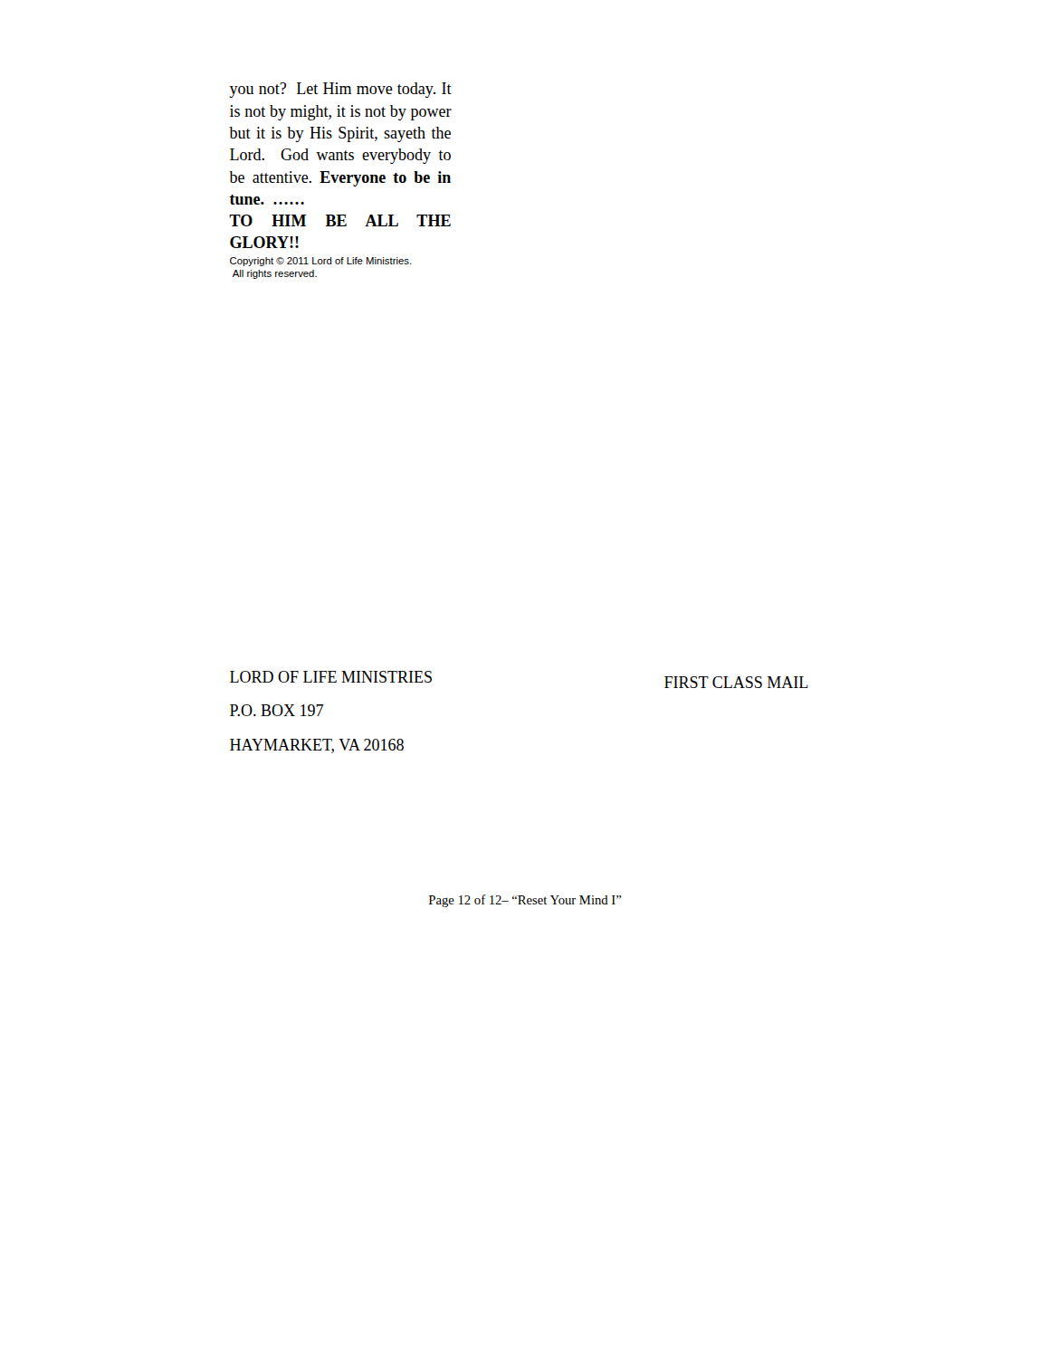you not? Let Him move today. It is not by might, it is not by power but it is by His Spirit, sayeth the Lord. God wants everybody to be attentive. Everyone to be in tune. ……
TO HIM BE ALL THE GLORY!!
Copyright © 2011 Lord of Life Ministries.
All rights reserved.
LORD OF LIFE MINISTRIES
P.O. BOX 197
HAYMARKET, VA 20168
FIRST CLASS MAIL
Page 12 of 12– “Reset Your Mind I”